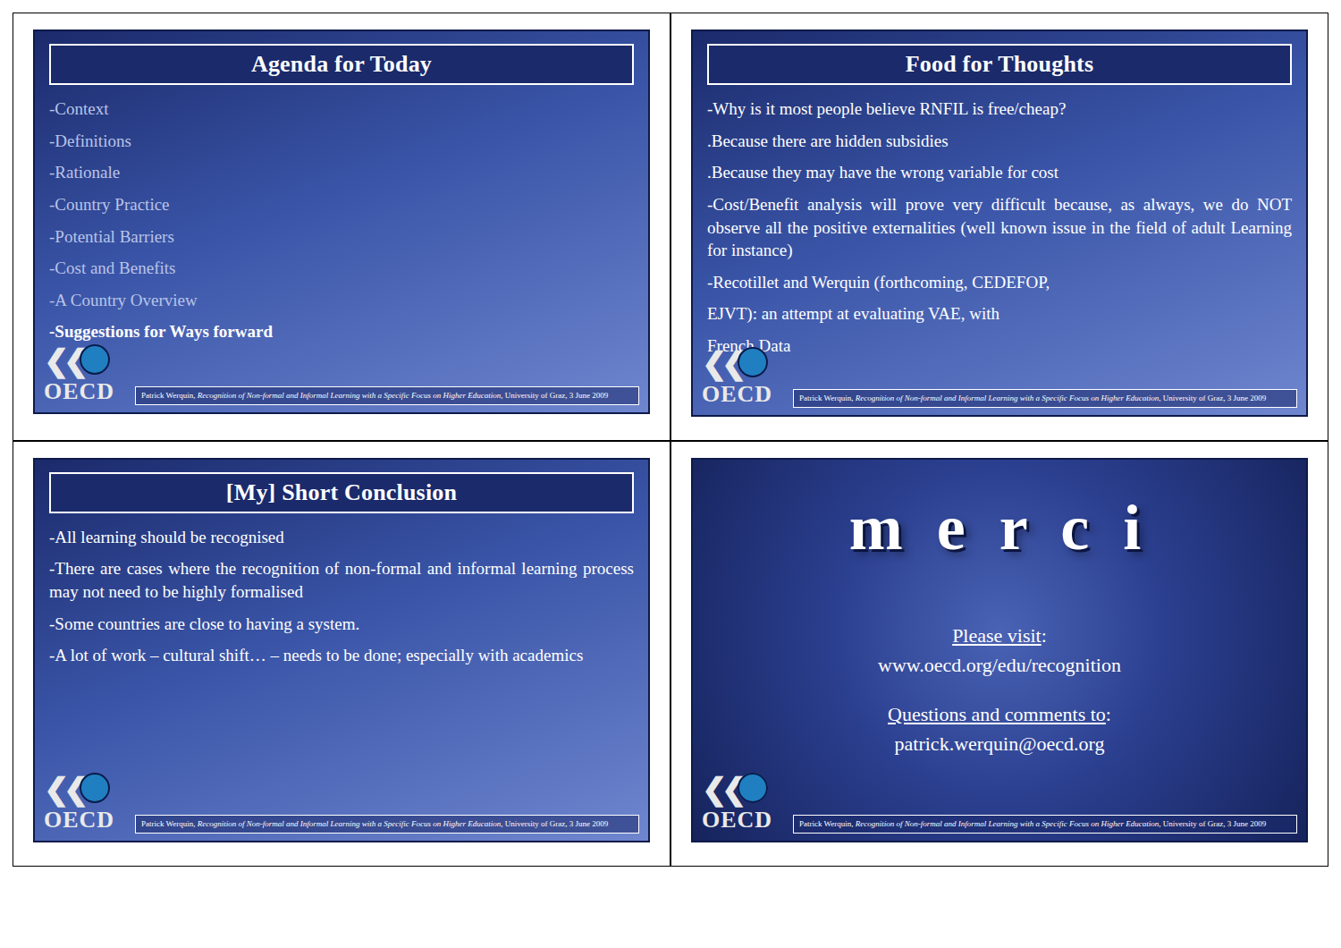Agenda for Today
-Context
-Definitions
-Rationale
-Country Practice
-Potential Barriers
-Cost and Benefits
-A Country Overview
-Suggestions for Ways forward
❮❮ OECD
Patrick Werquin, Recognition of Non-formal and Informal Learning with a Specific Focus on Higher Education, University of Graz, 3 June 2009
Food for Thoughts
-Why is it most people believe RNFIL is free/cheap?
.Because there are hidden subsidies
.Because they may have the wrong variable for cost
-Cost/Benefit analysis will prove very difficult because, as always, we do NOT observe all the positive externalities (well known issue in the field of adult Learning for instance)
-Recotillet and Werquin (forthcoming, CEDEFOP,
EJVT): an attempt at evaluating VAE, with
French Data
❮❮ OECD
Patrick Werquin, Recognition of Non-formal and Informal Learning with a Specific Focus on Higher Education, University of Graz, 3 June 2009
[My] Short Conclusion
-All learning should be recognised
-There are cases where the recognition of non-formal and informal learning process may not need to be highly formalised
-Some countries are close to having a system.
-A lot of work – cultural shift… – needs to be done; especially with academics
❮❮ OECD
Patrick Werquin, Recognition of Non-formal and Informal Learning with a Specific Focus on Higher Education, University of Graz, 3 June 2009
m e r c i
Please visit:
www.oecd.org/edu/recognition
Questions and comments to:
patrick.werquin@oecd.org
❮❮ OECD
Patrick Werquin, Recognition of Non-formal and Informal Learning with a Specific Focus on Higher Education, University of Graz, 3 June 2009